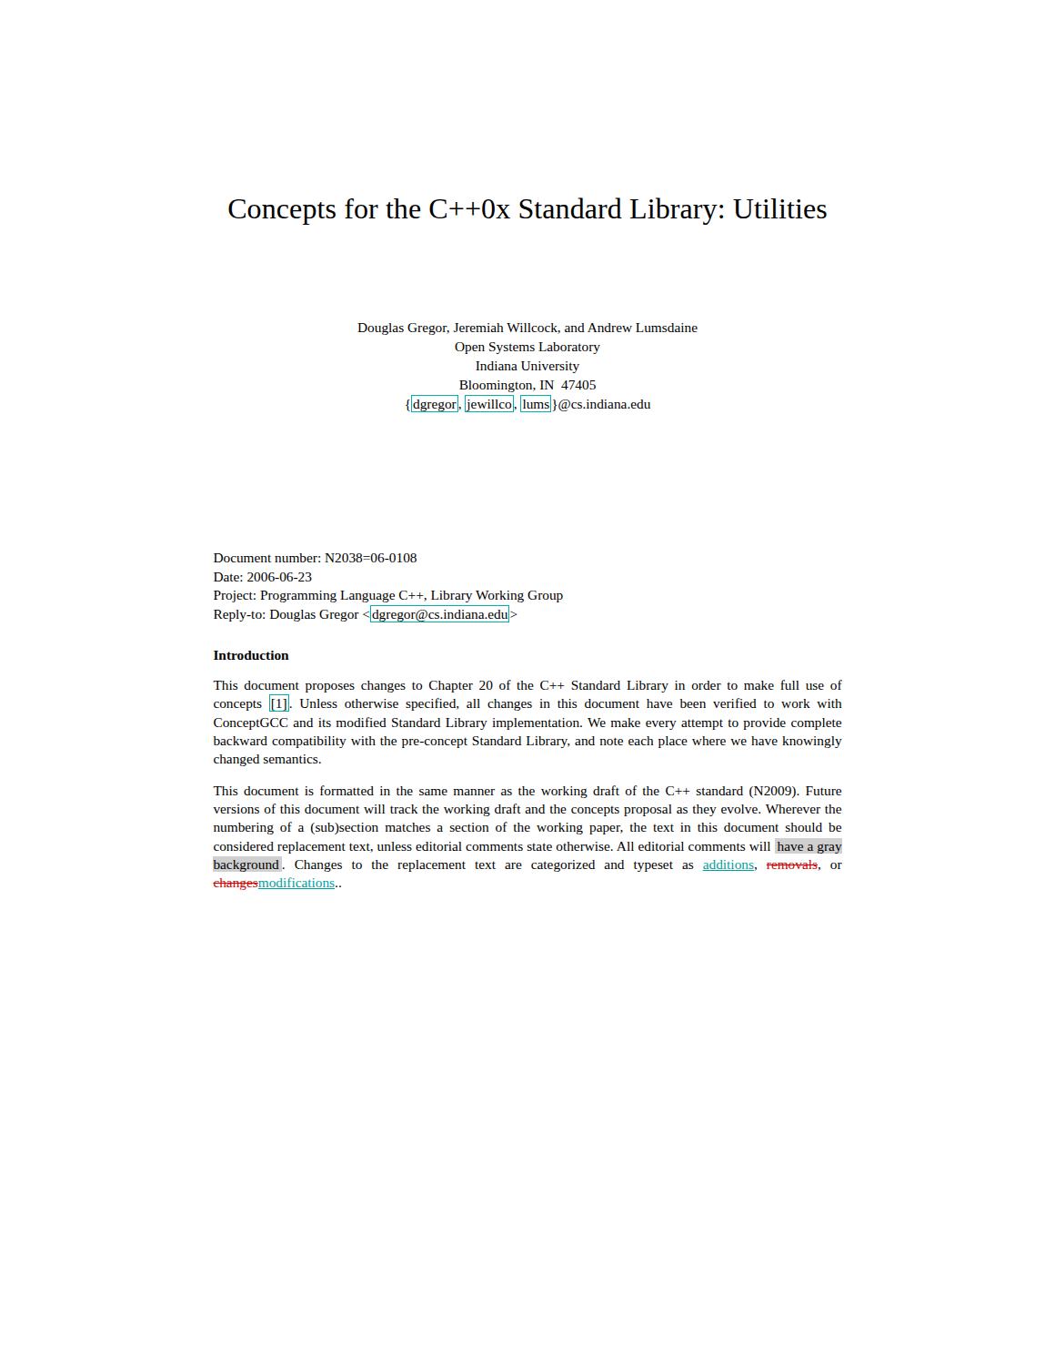Concepts for the C++0x Standard Library: Utilities
Douglas Gregor, Jeremiah Willcock, and Andrew Lumsdaine Open Systems Laboratory Indiana University Bloomington, IN 47405 {dgregor, jewillco, lums}@cs.indiana.edu
Document number: N2038=06-0108
Date: 2006-06-23
Project: Programming Language C++, Library Working Group
Reply-to: Douglas Gregor <dgregor@cs.indiana.edu>
Introduction
This document proposes changes to Chapter 20 of the C++ Standard Library in order to make full use of concepts [1]. Unless otherwise specified, all changes in this document have been verified to work with ConceptGCC and its modified Standard Library implementation. We make every attempt to provide complete backward compatibility with the pre-concept Standard Library, and note each place where we have knowingly changed semantics.
This document is formatted in the same manner as the working draft of the C++ standard (N2009). Future versions of this document will track the working draft and the concepts proposal as they evolve. Wherever the numbering of a (sub)section matches a section of the working paper, the text in this document should be considered replacement text, unless editorial comments state otherwise. All editorial comments will have a gray background. Changes to the replacement text are categorized and typeset as additions, removals, or changes modifications..